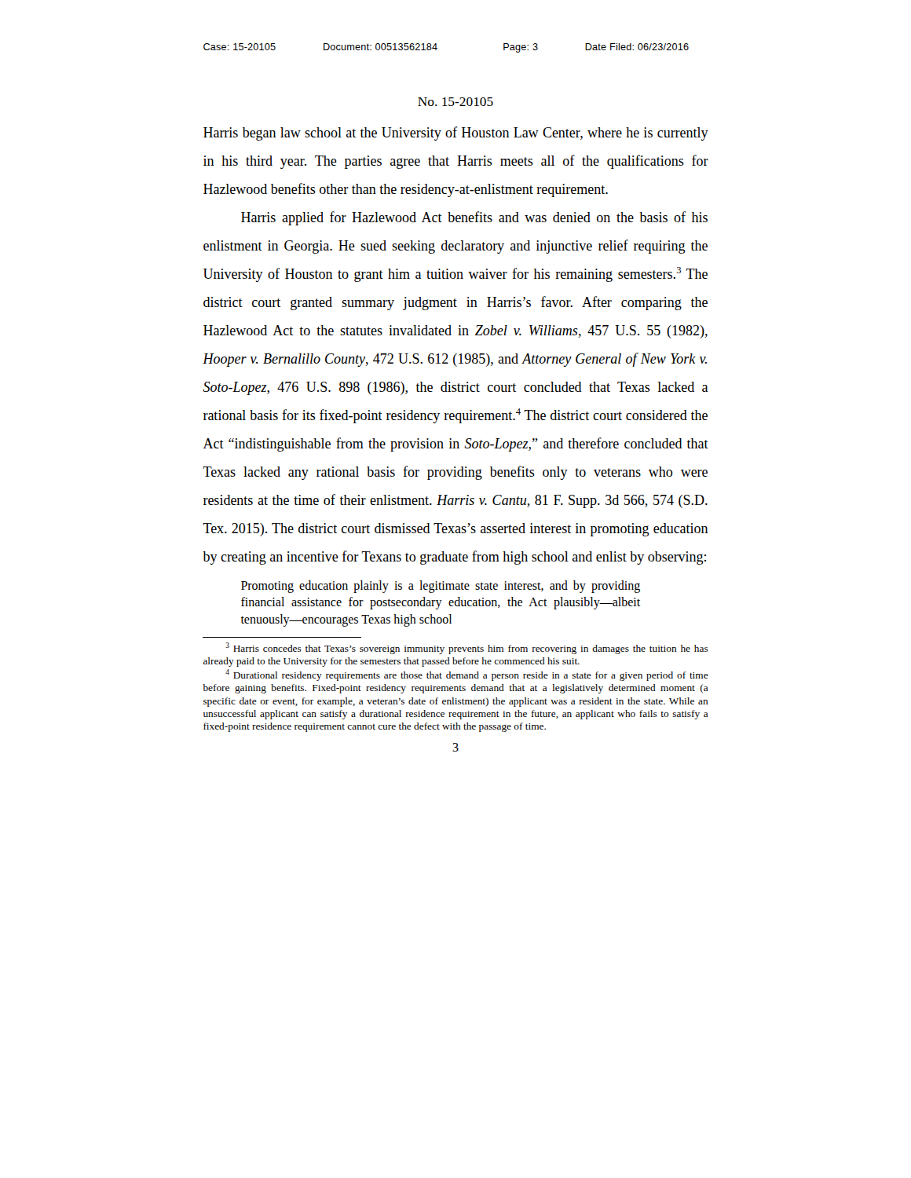Case: 15-20105 Document: 00513562184 Page: 3 Date Filed: 06/23/2016
No. 15-20105
Harris began law school at the University of Houston Law Center, where he is currently in his third year. The parties agree that Harris meets all of the qualifications for Hazlewood benefits other than the residency-at-enlistment requirement.
Harris applied for Hazlewood Act benefits and was denied on the basis of his enlistment in Georgia. He sued seeking declaratory and injunctive relief requiring the University of Houston to grant him a tuition waiver for his remaining semesters.3 The district court granted summary judgment in Harris’s favor. After comparing the Hazlewood Act to the statutes invalidated in Zobel v. Williams, 457 U.S. 55 (1982), Hooper v. Bernalillo County, 472 U.S. 612 (1985), and Attorney General of New York v. Soto-Lopez, 476 U.S. 898 (1986), the district court concluded that Texas lacked a rational basis for its fixed-point residency requirement.4 The district court considered the Act “indistinguishable from the provision in Soto-Lopez,” and therefore concluded that Texas lacked any rational basis for providing benefits only to veterans who were residents at the time of their enlistment. Harris v. Cantu, 81 F. Supp. 3d 566, 574 (S.D. Tex. 2015). The district court dismissed Texas’s asserted interest in promoting education by creating an incentive for Texans to graduate from high school and enlist by observing:
Promoting education plainly is a legitimate state interest, and by providing financial assistance for postsecondary education, the Act plausibly—albeit tenuously—encourages Texas high school
3 Harris concedes that Texas’s sovereign immunity prevents him from recovering in damages the tuition he has already paid to the University for the semesters that passed before he commenced his suit.
4 Durational residency requirements are those that demand a person reside in a state for a given period of time before gaining benefits. Fixed-point residency requirements demand that at a legislatively determined moment (a specific date or event, for example, a veteran’s date of enlistment) the applicant was a resident in the state. While an unsuccessful applicant can satisfy a durational residence requirement in the future, an applicant who fails to satisfy a fixed-point residence requirement cannot cure the defect with the passage of time.
3